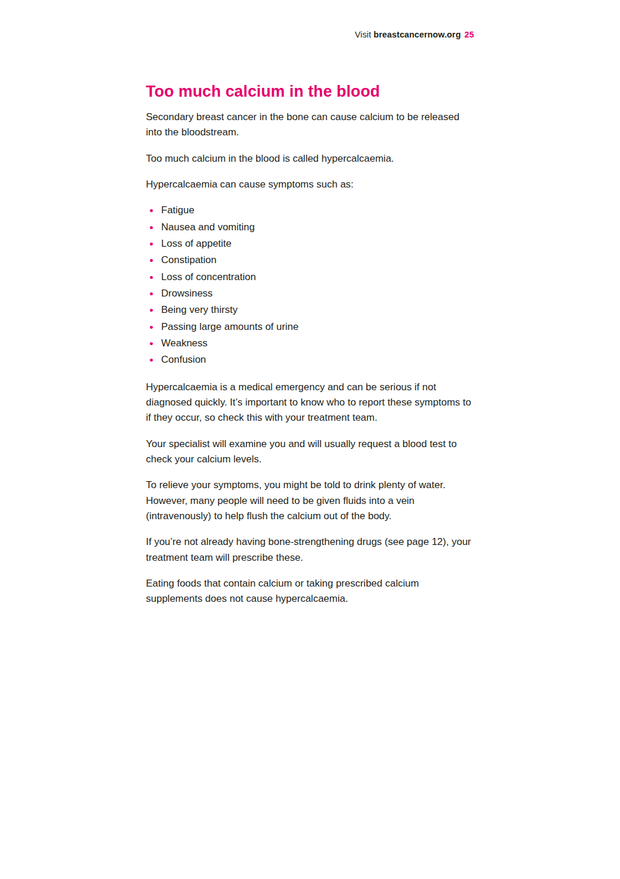Visit breastcancernow.org 25
Too much calcium in the blood
Secondary breast cancer in the bone can cause calcium to be released into the bloodstream.
Too much calcium in the blood is called hypercalcaemia.
Hypercalcaemia can cause symptoms such as:
Fatigue
Nausea and vomiting
Loss of appetite
Constipation
Loss of concentration
Drowsiness
Being very thirsty
Passing large amounts of urine
Weakness
Confusion
Hypercalcaemia is a medical emergency and can be serious if not diagnosed quickly. It’s important to know who to report these symptoms to if they occur, so check this with your treatment team.
Your specialist will examine you and will usually request a blood test to check your calcium levels.
To relieve your symptoms, you might be told to drink plenty of water. However, many people will need to be given fluids into a vein (intravenously) to help flush the calcium out of the body.
If you’re not already having bone-strengthening drugs (see page 12), your treatment team will prescribe these.
Eating foods that contain calcium or taking prescribed calcium supplements does not cause hypercalcaemia.